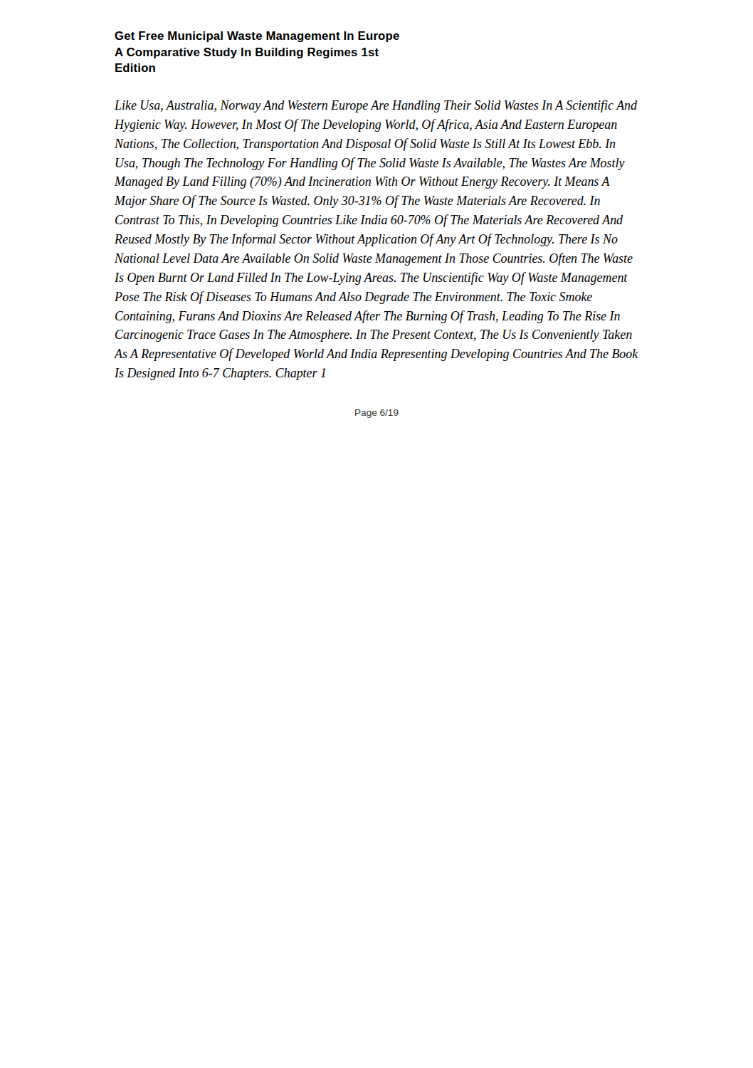Get Free Municipal Waste Management In Europe A Comparative Study In Building Regimes 1st Edition
Like Usa, Australia, Norway And Western Europe Are Handling Their Solid Wastes In A Scientific And Hygienic Way. However, In Most Of The Developing World, Of Africa, Asia And Eastern European Nations, The Collection, Transportation And Disposal Of Solid Waste Is Still At Its Lowest Ebb. In Usa, Though The Technology For Handling Of The Solid Waste Is Available, The Wastes Are Mostly Managed By Land Filling (70%) And Incineration With Or Without Energy Recovery. It Means A Major Share Of The Source Is Wasted. Only 30-31% Of The Waste Materials Are Recovered. In Contrast To This, In Developing Countries Like India 60-70% Of The Materials Are Recovered And Reused Mostly By The Informal Sector Without Application Of Any Art Of Technology. There Is No National Level Data Are Available On Solid Waste Management In Those Countries. Often The Waste Is Open Burnt Or Land Filled In The Low-Lying Areas. The Unscientific Way Of Waste Management Pose The Risk Of Diseases To Humans And Also Degrade The Environment. The Toxic Smoke Containing, Furans And Dioxins Are Released After The Burning Of Trash, Leading To The Rise In Carcinogenic Trace Gases In The Atmosphere. In The Present Context, The Us Is Conveniently Taken As A Representative Of Developed World And India Representing Developing Countries And The Book Is Designed Into 6-7 Chapters. Chapter 1
Page 6/19